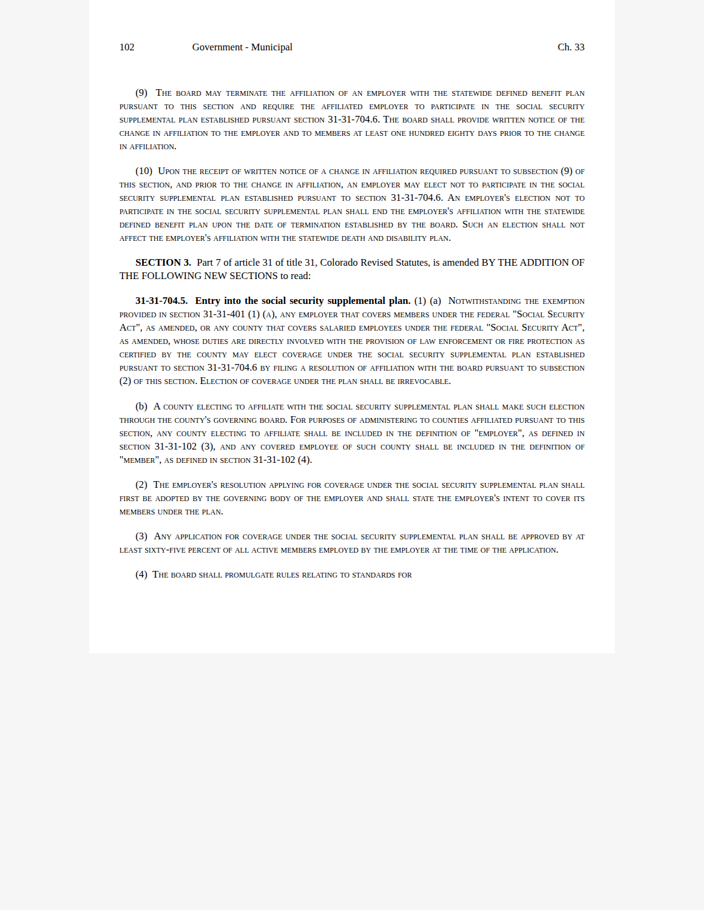102
Government - Municipal
Ch. 33
(9) The board may terminate the affiliation of an employer with the statewide defined benefit plan pursuant to this section and require the affiliated employer to participate in the social security supplemental plan established pursuant section 31-31-704.6. The board shall provide written notice of the change in affiliation to the employer and to members at least one hundred eighty days prior to the change in affiliation.
(10) Upon the receipt of written notice of a change in affiliation required pursuant to subsection (9) of this section, and prior to the change in affiliation, an employer may elect not to participate in the social security supplemental plan established pursuant to section 31-31-704.6. An employer's election not to participate in the social security supplemental plan shall end the employer's affiliation with the statewide defined benefit plan upon the date of termination established by the board. Such an election shall not affect the employer's affiliation with the statewide death and disability plan.
SECTION 3. Part 7 of article 31 of title 31, Colorado Revised Statutes, is amended BY THE ADDITION OF THE FOLLOWING NEW SECTIONS to read:
31-31-704.5. Entry into the social security supplemental plan. (1) (a) Notwithstanding the exemption provided in section 31-31-401 (1) (a), any employer that covers members under the federal "Social Security Act", as amended, or any county that covers salaried employees under the federal "Social Security Act", as amended, whose duties are directly involved with the provision of law enforcement or fire protection as certified by the county may elect coverage under the social security supplemental plan established pursuant to section 31-31-704.6 by filing a resolution of affiliation with the board pursuant to subsection (2) of this section. Election of coverage under the plan shall be irrevocable.
(b) A county electing to affiliate with the social security supplemental plan shall make such election through the county's governing board. For purposes of administering to counties affiliated pursuant to this section, any county electing to affiliate shall be included in the definition of "employer", as defined in section 31-31-102 (3), and any covered employee of such county shall be included in the definition of "member", as defined in section 31-31-102 (4).
(2) The employer's resolution applying for coverage under the social security supplemental plan shall first be adopted by the governing body of the employer and shall state the employer's intent to cover its members under the plan.
(3) Any application for coverage under the social security supplemental plan shall be approved by at least sixty-five percent of all active members employed by the employer at the time of the application.
(4) The board shall promulgate rules relating to standards for